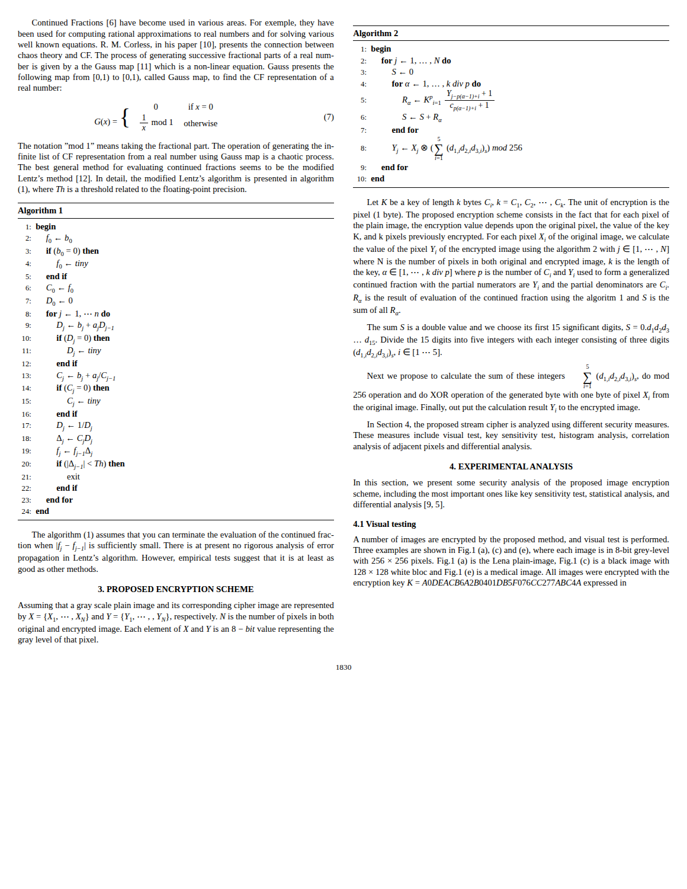Continued Fractions [6] have become used in various areas. For exemple, they have been used for computing rational approximations to real numbers and for solving various well known equations. R. M. Corless, in his paper [10], presents the connection between chaos theory and CF. The process of generating successive fractional parts of a real number is given by a the Gauss map [11] which is a non-linear equation. Gauss presents the following map from [0,1) to [0,1), called Gauss map, to find the CF representation of a real number:
G(x) = {
| 0 | if x = 0 |
| 1 x mod 1 | otherwise |
(7)
The notation ”mod 1” means taking the fractional part. The operation of generating the infinite list of CF representation from a real number using Gauss map is a chaotic process. The best general method for evaluating continued fractions seems to be the modified Lentz’s method [12]. In detail, the modified Lentz’s algorithm is presented in algorithm (1), where Th is a threshold related to the floating-point precision.
Algorithm 1
begin
f0 ← b0
if (b0 = 0) then
f0 ← tiny
end if
C0 ← f0
D0 ← 0
for j ← 1, ⋯ n do
Dj ← bj + ajDj−1
if (Dj = 0) then
Dj ← tiny
end if
Cj ← bj + aj/Cj−1
if (Cj = 0) then
Cj ← tiny
end if
Dj ← 1/Dj
Δj ← CjDj
fj ← fj−1 Δj
if (|Δj−1| < Th) then
exit
end if
end for
end
The algorithm (1) assumes that you can terminate the evaluation of the continued fraction when |fj − fj−1| is sufficiently small. There is at present no rigorous analysis of error propagation in Lentz’s algorithm. However, empirical tests suggest that it is at least as good as other methods.
3. PROPOSED ENCRYPTION SCHEME
Assuming that a gray scale plain image and its corresponding cipher image are represented by X = {X1, ⋯ , XN} and Y = {Y1, ⋯ , , YN}, respectively. N is the number of pixels in both original and encrypted image. Each element of X and Y is an 8 − bit value representing the gray level of that pixel.
Algorithm 2
begin
for j ← 1, … , N do
S ← 0
for α ← 1, … , k div p do
Rα ← Kpi=1 Yj−p(α−1)+i + 1 cp(α−1)+i + 1
S ← S + Rα
end for
Yj ← Xj ⊗ (5∑i=1 (d1,id2,id3,i)s) mod 256
end for
end
Let K be a key of length k bytes Ci, k = C1, C2, ⋯ , Ck. The unit of encryption is the pixel (1 byte). The proposed encryption scheme consists in the fact that for each pixel of the plain image, the encryption value depends upon the original pixel, the value of the key K, and k pixels previously encrypted. For each pixel Xi of the original image, we calculate the value of the pixel Yi of the encrypted image using the algorithm 2 with j ∈ [1, ⋯ , N] where N is the number of pixels in both original and encrypted image, k is the length of the key, α ∈ [1, ⋯ , k div p] where p is the number of Ci and Yi used to form a generalized continued fraction with the partial numerators are Yi and the partial denominators are Ci. Rα is the result of evaluation of the continued fraction using the algoritm 1 and S is the sum of all Rα.
The sum S is a double value and we choose its first 15 significant digits, S = 0.d1d2d3 … d15. Divide the 15 digits into five integers with each integer consisting of three digits (d1,id2,id3,i)s, i ∈ [1 ⋯ 5].
Next we propose to calculate the sum of these integers 5∑i=1 (d1,id2,id3,i)s, do mod 256 operation and do XOR operation of the generated byte with one byte of pixel Xi from the original image. Finally, out put the calculation result Yi to the encrypted image.
In Section 4, the proposed stream cipher is analyzed using different security measures. These measures include visual test, key sensitivity test, histogram analysis, correlation analysis of adjacent pixels and differential analysis.
4. EXPERIMENTAL ANALYSIS
In this section, we present some security analysis of the proposed image encryption scheme, including the most important ones like key sensitivity test, statistical analysis, and differential analysis [9, 5].
4.1 Visual testing
A number of images are encrypted by the proposed method, and visual test is performed. Three examples are shown in Fig.1 (a), (c) and (e), where each image is in 8-bit grey-level with 256 × 256 pixels. Fig.1 (a) is the Lena plain-image, Fig.1 (c) is a black image with 128 × 128 white bloc and Fig.1 (e) is a medical image. All images were encrypted with the encryption key K = A0DEACB6A2B0401DB5F076CC277ABC4A expressed in
1830